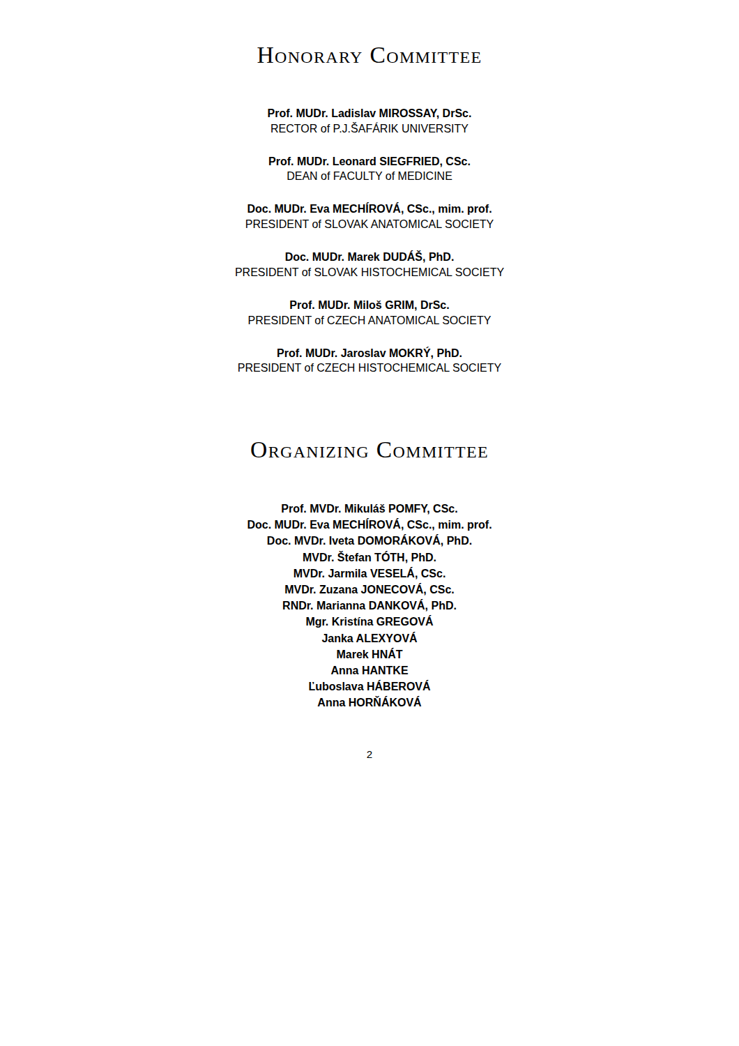Honorary Committee
Prof. MUDr. Ladislav MIROSSAY, DrSc.
RECTOR of P.J.ŠAFÁRIK UNIVERSITY
Prof. MUDr. Leonard SIEGFRIED, CSc.
DEAN of FACULTY of MEDICINE
Doc. MUDr. Eva MECHÍROVÁ, CSc., mim. prof.
PRESIDENT of SLOVAK ANATOMICAL SOCIETY
Doc. MUDr. Marek DUDÁŠ, PhD.
PRESIDENT of SLOVAK HISTOCHEMICAL SOCIETY
Prof. MUDr. Miloš GRIM, DrSc.
PRESIDENT of CZECH ANATOMICAL SOCIETY
Prof. MUDr. Jaroslav MOKRÝ, PhD.
PRESIDENT of CZECH HISTOCHEMICAL SOCIETY
Organizing Committee
Prof. MVDr. Mikuláš POMFY, CSc.
Doc. MUDr. Eva MECHÍROVÁ, CSc., mim. prof.
Doc. MVDr. Iveta DOMORÁKOVÁ, PhD.
MVDr. Štefan TÓTH, PhD.
MVDr. Jarmila VESELÁ, CSc.
MVDr. Zuzana JONECOVÁ, CSc.
RNDr. Marianna DANKOVÁ, PhD.
Mgr. Kristína GREGOVÁ
Janka ALEXYOVÁ
Marek HNÁT
Anna HANTKE
Ľuboslava HÁBEROVÁ
Anna HORŇÁKOVÁ
2